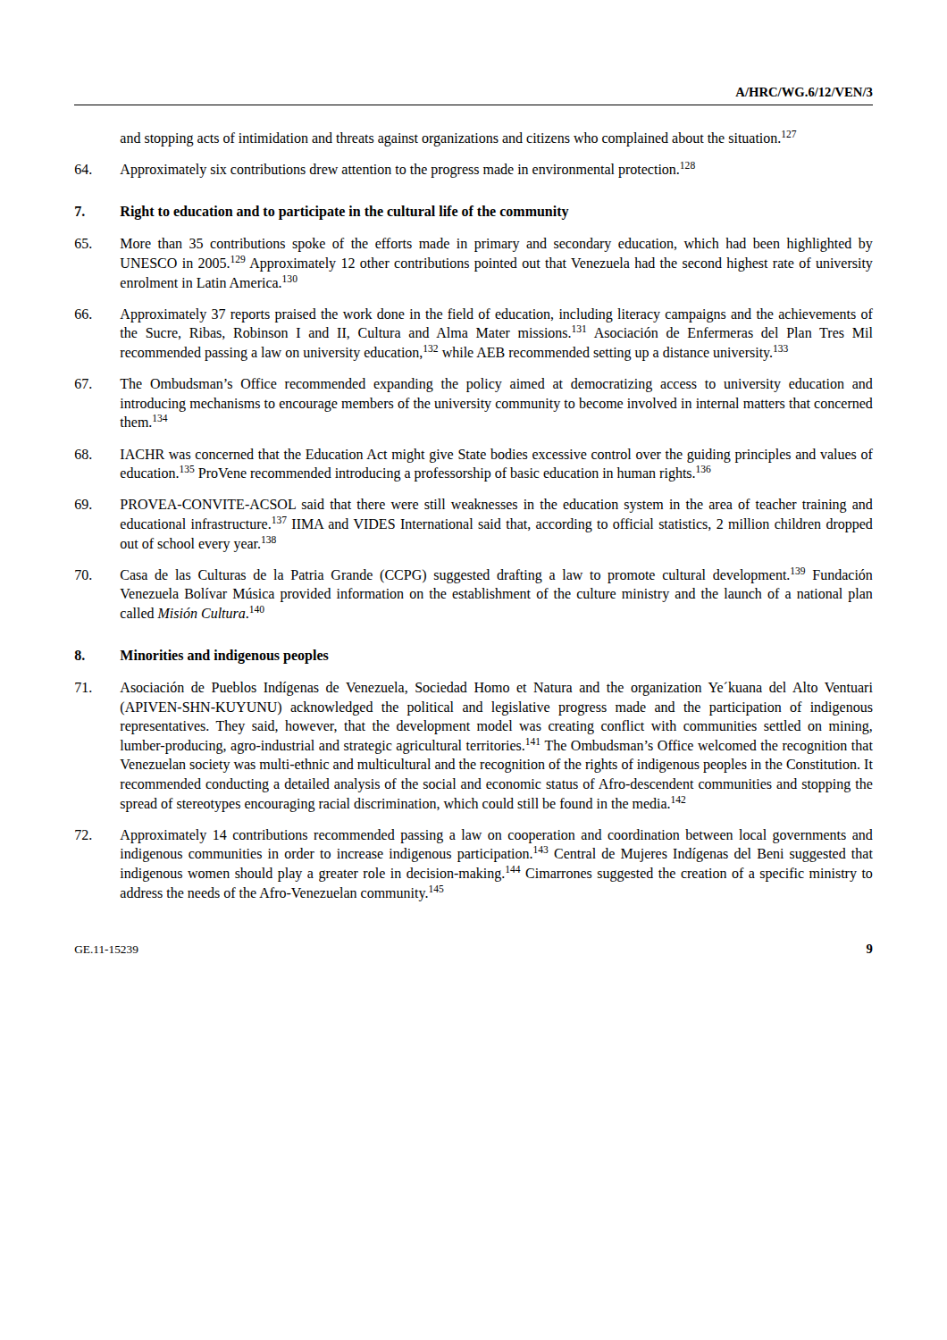A/HRC/WG.6/12/VEN/3
and stopping acts of intimidation and threats against organizations and citizens who complained about the situation.127
64. Approximately six contributions drew attention to the progress made in environmental protection.128
7. Right to education and to participate in the cultural life of the community
65. More than 35 contributions spoke of the efforts made in primary and secondary education, which had been highlighted by UNESCO in 2005.129 Approximately 12 other contributions pointed out that Venezuela had the second highest rate of university enrolment in Latin America.130
66. Approximately 37 reports praised the work done in the field of education, including literacy campaigns and the achievements of the Sucre, Ribas, Robinson I and II, Cultura and Alma Mater missions.131 Asociación de Enfermeras del Plan Tres Mil recommended passing a law on university education,132 while AEB recommended setting up a distance university.133
67. The Ombudsman’s Office recommended expanding the policy aimed at democratizing access to university education and introducing mechanisms to encourage members of the university community to become involved in internal matters that concerned them.134
68. IACHR was concerned that the Education Act might give State bodies excessive control over the guiding principles and values of education.135 ProVene recommended introducing a professorship of basic education in human rights.136
69. PROVEA-CONVITE-ACSOL said that there were still weaknesses in the education system in the area of teacher training and educational infrastructure.137 IIMA and VIDES International said that, according to official statistics, 2 million children dropped out of school every year.138
70. Casa de las Culturas de la Patria Grande (CCPG) suggested drafting a law to promote cultural development.139 Fundación Venezuela Bolívar Música provided information on the establishment of the culture ministry and the launch of a national plan called Misión Cultura.140
8. Minorities and indigenous peoples
71. Asociación de Pueblos Indígenas de Venezuela, Sociedad Homo et Natura and the organization Ye´kuana del Alto Ventuari (APIVEN-SHN-KUYUNU) acknowledged the political and legislative progress made and the participation of indigenous representatives. They said, however, that the development model was creating conflict with communities settled on mining, lumber-producing, agro-industrial and strategic agricultural territories.141 The Ombudsman’s Office welcomed the recognition that Venezuelan society was multi-ethnic and multicultural and the recognition of the rights of indigenous peoples in the Constitution. It recommended conducting a detailed analysis of the social and economic status of Afro-descendent communities and stopping the spread of stereotypes encouraging racial discrimination, which could still be found in the media.142
72. Approximately 14 contributions recommended passing a law on cooperation and coordination between local governments and indigenous communities in order to increase indigenous participation.143 Central de Mujeres Indígenas del Beni suggested that indigenous women should play a greater role in decision-making.144 Cimarrones suggested the creation of a specific ministry to address the needs of the Afro-Venezuelan community.145
GE.11-15239 9